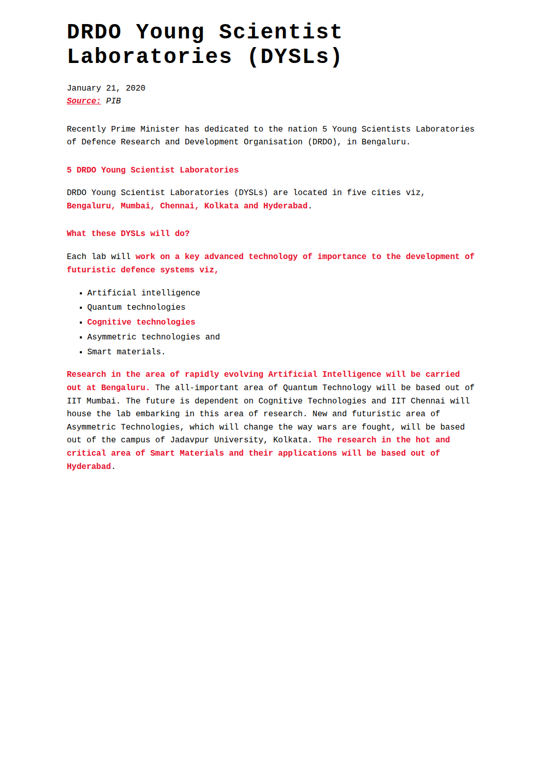DRDO Young Scientist Laboratories (DYSLs)
January 21, 2020
Source: PIB
Recently Prime Minister has dedicated to the nation 5 Young Scientists Laboratories of Defence Research and Development Organisation (DRDO), in Bengaluru.
5 DRDO Young Scientist Laboratories
DRDO Young Scientist Laboratories (DYSLs) are located in five cities viz, Bengaluru, Mumbai, Chennai, Kolkata and Hyderabad.
What these DYSLs will do?
Each lab will work on a key advanced technology of importance to the development of futuristic defence systems viz,
Artificial intelligence
Quantum technologies
Cognitive technologies
Asymmetric technologies and
Smart materials.
Research in the area of rapidly evolving Artificial Intelligence will be carried out at Bengaluru. The all-important area of Quantum Technology will be based out of IIT Mumbai. The future is dependent on Cognitive Technologies and IIT Chennai will house the lab embarking in this area of research. New and futuristic area of Asymmetric Technologies, which will change the way wars are fought, will be based out of the campus of Jadavpur University, Kolkata. The research in the hot and critical area of Smart Materials and their applications will be based out of Hyderabad.